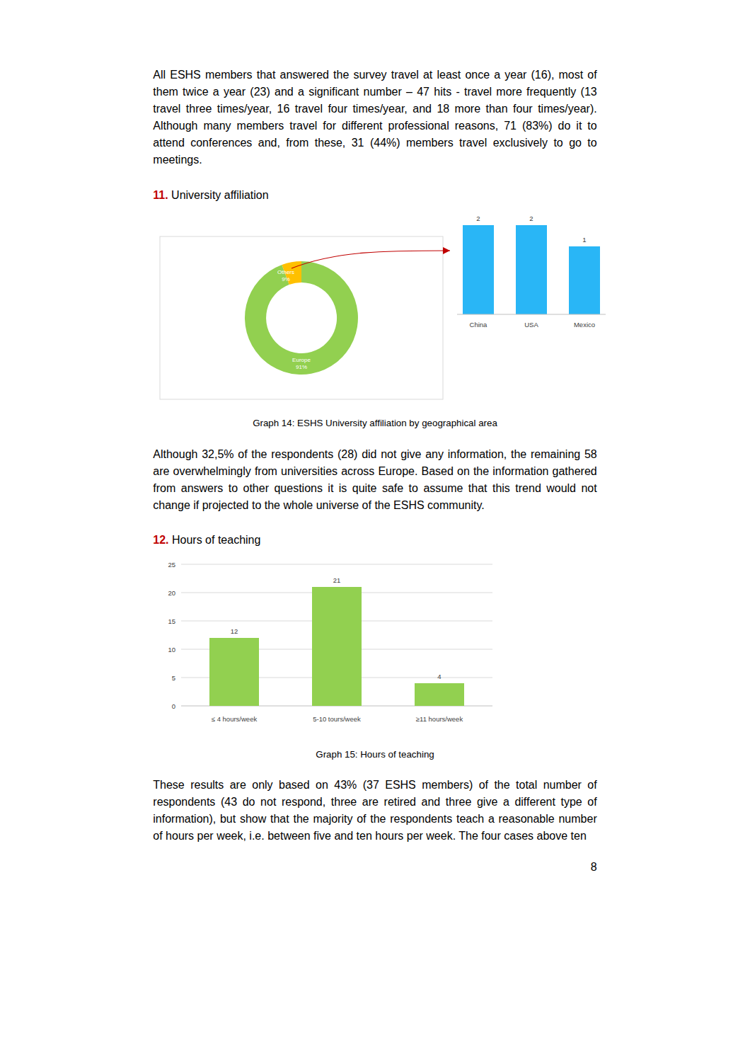All ESHS members that answered the survey travel at least once a year (16), most of them twice a year (23) and a significant number – 47 hits - travel more frequently (13 travel three times/year, 16 travel four times/year, and 18 more than four times/year). Although many members travel for different professional reasons, 71 (83%) do it to attend conferences and, from these, 31 (44%) members travel exclusively to go to meetings.
11. University affiliation
Others 9% Europe 91% 2 2 1 China USA Mexico
Graph 14: ESHS University affiliation by geographical area
Although 32,5% of the respondents (28) did not give any information, the remaining 58 are overwhelmingly from universities across Europe. Based on the information gathered from answers to other questions it is quite safe to assume that this trend would not change if projected to the whole universe of the ESHS community.
12. Hours of teaching
25 20 15 10 5 0 12 21 4 ≤ 4 hours/week 5-10 tours/week ≥11 hours/week
Graph 15: Hours of teaching
These results are only based on 43% (37 ESHS members) of the total number of respondents (43 do not respond, three are retired and three give a different type of information), but show that the majority of the respondents teach a reasonable number of hours per week, i.e. between five and ten hours per week. The four cases above ten
8